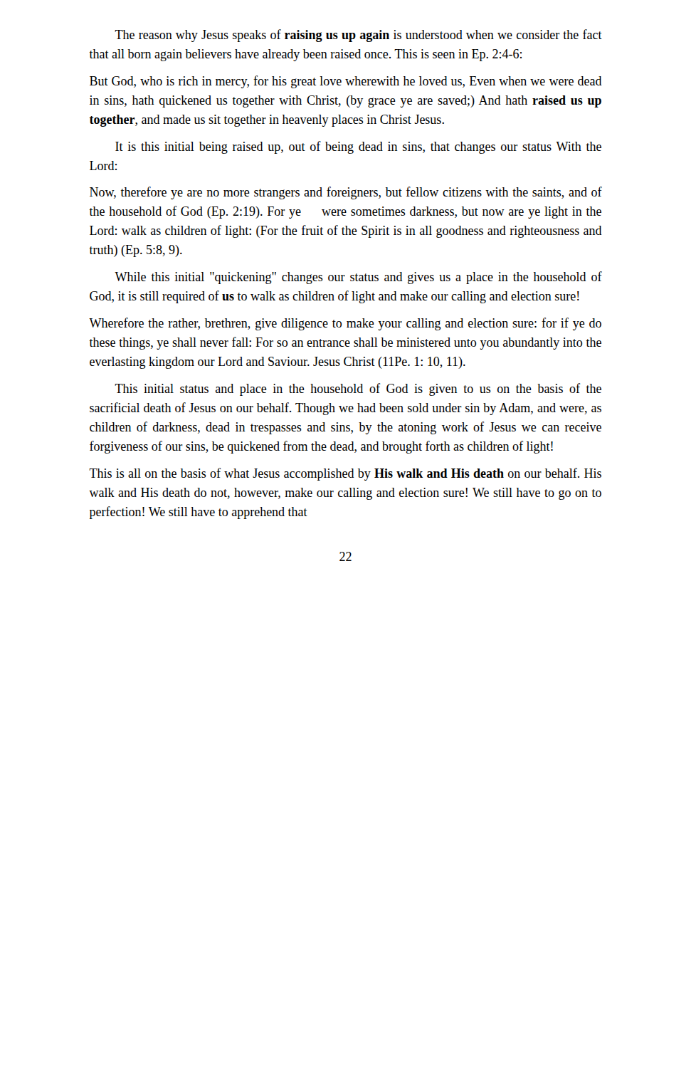The reason why Jesus speaks of raising us up again is understood when we consider the fact that all born again believers have already been raised once. This is seen in Ep. 2:4-6:
But God, who is rich in mercy, for his great love wherewith he loved us, Even when we were dead in sins, hath quickened us together with Christ, (by grace ye are saved;) And hath raised us up together, and made us sit together in heavenly places in Christ Jesus.
It is this initial being raised up, out of being dead in sins, that changes our status With the Lord:
Now, therefore ye are no more strangers and foreigners, but fellow citizens with the saints, and of the household of God (Ep. 2:19). For ye were sometimes darkness, but now are ye light in the Lord: walk as children of light: (For the fruit of the Spirit is in all goodness and righteousness and truth) (Ep. 5:8, 9).
While this initial "quickening" changes our status and gives us a place in the household of God, it is still required of us to walk as children of light and make our calling and election sure!
Wherefore the rather, brethren, give diligence to make your calling and election sure: for if ye do these things, ye shall never fall: For so an entrance shall be ministered unto you abundantly into the everlasting kingdom our Lord and Saviour. Jesus Christ (11Pe. 1: 10, 11).
This initial status and place in the household of God is given to us on the basis of the sacrificial death of Jesus on our behalf. Though we had been sold under sin by Adam, and were, as children of darkness, dead in trespasses and sins, by the atoning work of Jesus we can receive forgiveness of our sins, be quickened from the dead, and brought forth as children of light!
This is all on the basis of what Jesus accomplished by His walk and His death on our behalf. His walk and His death do not, however, make our calling and election sure! We still have to go on to perfection! We still have to apprehend that
22